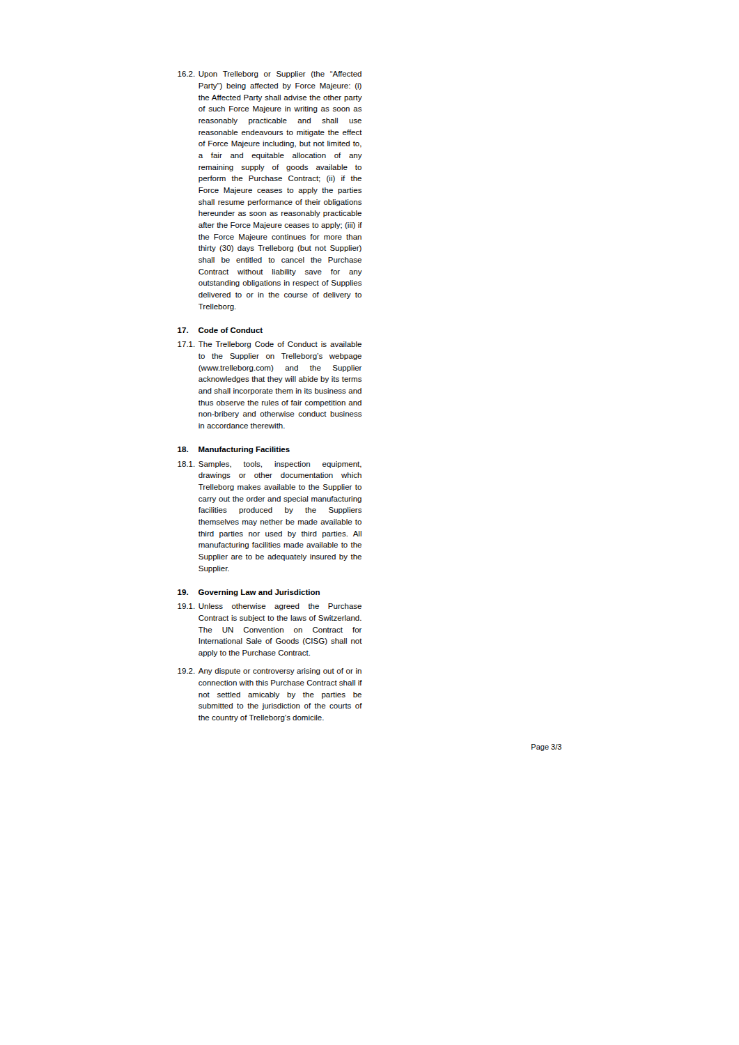16.2. Upon Trelleborg or Supplier (the “Affected Party”) being affected by Force Majeure: (i) the Affected Party shall advise the other party of such Force Majeure in writing as soon as reasonably practicable and shall use reasonable endeavours to mitigate the effect of Force Majeure including, but not limited to, a fair and equitable allocation of any remaining supply of goods available to perform the Purchase Contract; (ii) if the Force Majeure ceases to apply the parties shall resume performance of their obligations hereunder as soon as reasonably practicable after the Force Majeure ceases to apply; (iii) if the Force Majeure continues for more than thirty (30) days Trelleborg (but not Supplier) shall be entitled to cancel the Purchase Contract without liability save for any outstanding obligations in respect of Supplies delivered to or in the course of delivery to Trelleborg.
17. Code of Conduct
17.1. The Trelleborg Code of Conduct is available to the Supplier on Trelleborg’s webpage (www.trelleborg.com) and the Supplier acknowledges that they will abide by its terms and shall incorporate them in its business and thus observe the rules of fair competition and non-bribery and otherwise conduct business in accordance therewith.
18. Manufacturing Facilities
18.1. Samples, tools, inspection equipment, drawings or other documentation which Trelleborg makes available to the Supplier to carry out the order and special manufacturing facilities produced by the Suppliers themselves may nether be made available to third parties nor used by third parties. All manufacturing facilities made available to the Supplier are to be adequately insured by the Supplier.
19. Governing Law and Jurisdiction
19.1. Unless otherwise agreed the Purchase Contract is subject to the laws of Switzerland. The UN Convention on Contract for International Sale of Goods (CISG) shall not apply to the Purchase Contract.
19.2. Any dispute or controversy arising out of or in connection with this Purchase Contract shall if not settled amicably by the parties be submitted to the jurisdiction of the courts of the country of Trelleborg’s domicile.
Page 3/3